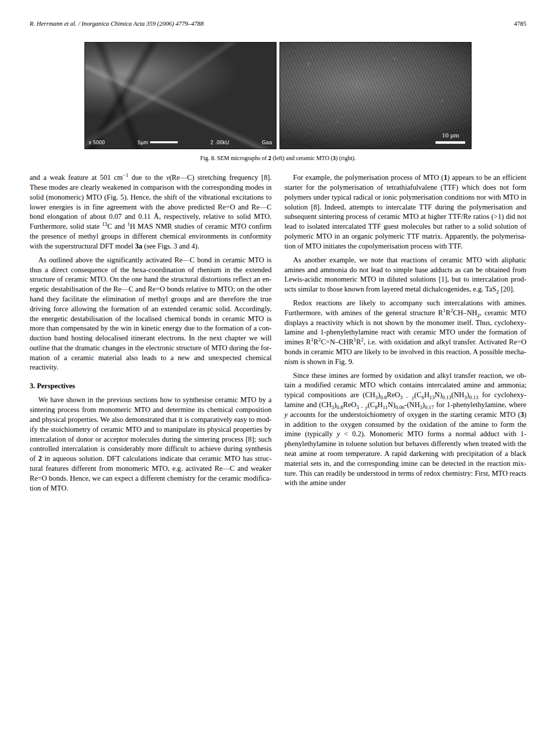R. Herrmann et al. / Inorganica Chimica Acta 359 (2006) 4779–4788 4785
x 5000 5µm 2 .00kU Gaa
10 µm
Fig. 8. SEM micrographs of 2 (left) and ceramic MTO (3) (right).
and a weak feature at 501 cm−1 due to the v(Re—C) stretching frequency [8]. These modes are clearly weakened in comparison with the corresponding modes in solid (monomeric) MTO (Fig. 5). Hence, the shift of the vibrational excitations to lower energies is in fine agreement with the above predicted Re=O and Re—C bond elongation of about 0.07 and 0.11 Å, respectively, relative to solid MTO. Furthermore, solid state 13C and 1H MAS NMR studies of ceramic MTO confirm the presence of methyl groups in different chemical environments in conformity with the superstructural DFT model 3a (see Figs. 3 and 4).
As outlined above the significantly activated Re—C bond in ceramic MTO is thus a direct consequence of the hexa-coordination of rhenium in the extended structure of ceramic MTO. On the one hand the structural distortions reflect an energetic destabilisation of the Re—C and Re=O bonds relative to MTO; on the other hand they facilitate the elimination of methyl groups and are therefore the true driving force allowing the formation of an extended ceramic solid. Accordingly, the energetic destabilisation of the localised chemical bonds in ceramic MTO is more than compensated by the win in kinetic energy due to the formation of a conduction band hosting delocalised itinerant electrons. In the next chapter we will outline that the dramatic changes in the electronic structure of MTO during the formation of a ceramic material also leads to a new and unexpected chemical reactivity.
3. Perspectives
We have shown in the previous sections how to synthesise ceramic MTO by a sintering process from monomeric MTO and determine its chemical composition and physical properties. We also demonstrated that it is comparatively easy to modify the stoichiometry of ceramic MTO and to manipulate its physical properties by intercalation of donor or acceptor molecules during the sintering process [8]; such controlled intercalation is considerably more difficult to achieve during synthesis of 2 in aqueous solution. DFT calculations indicate that ceramic MTO has structural features different from monomeric MTO, e.g. activated Re—C and weaker Re=O bonds. Hence, we can expect a different chemistry for the ceramic modification of MTO.
For example, the polymerisation process of MTO (1) appears to be an efficient starter for the polymerisation of tetrathiafulvalene (TTF) which does not form polymers under typical radical or ionic polymerisation conditions nor with MTO in solution [8]. Indeed, attempts to intercalate TTF during the polymerisation and subsequent sintering process of ceramic MTO at higher TTF/Re ratios (>1) did not lead to isolated intercalated TTF guest molecules but rather to a solid solution of polymeric MTO in an organic polymeric TTF matrix. Apparently, the polymerisation of MTO initiates the copolymerisation process with TTF.
As another example, we note that reactions of ceramic MTO with aliphatic amines and ammonia do not lead to simple base adducts as can be obtained from Lewis-acidic monomeric MTO in diluted solutions [1], but to intercalation products similar to those known from layered metal dichalcogenides, e.g. TaS2 [20].
Redox reactions are likely to accompany such intercalations with amines. Furthermore, with amines of the general structure R1R2CH–NH2, ceramic MTO displays a reactivity which is not shown by the monomer itself. Thus, cyclohexylamine and 1-phenylethylamine react with ceramic MTO under the formation of imines R1R2C=N–CHR1R2, i.e. with oxidation and alkyl transfer. Activated Re=O bonds in ceramic MTO are likely to be involved in this reaction. A possible mechanism is shown in Fig. 9.
Since these imines are formed by oxidation and alkyl transfer reaction, we obtain a modified ceramic MTO which contains intercalated amine and ammonia; typical compositions are (CH3)0.8ReO3 − y(C6H13N)0.13(NH3)0.13 for cyclohexylamine and (CH3)0.8ReO3 − y(C8H11N)0.06-(NH3)0.17 for 1-phenylethylamine, where y accounts for the understoichiometry of oxygen in the starting ceramic MTO (3) in addition to the oxygen consumed by the oxidation of the amine to form the imine (typically y < 0.2). Monomeric MTO forms a normal adduct with 1-phenylethylamine in toluene solution but behaves differently when treated with the neat amine at room temperature. A rapid darkening with precipitation of a black material sets in, and the corresponding imine can be detected in the reaction mixture. This can readily be understood in terms of redox chemistry: First, MTO reacts with the amine under